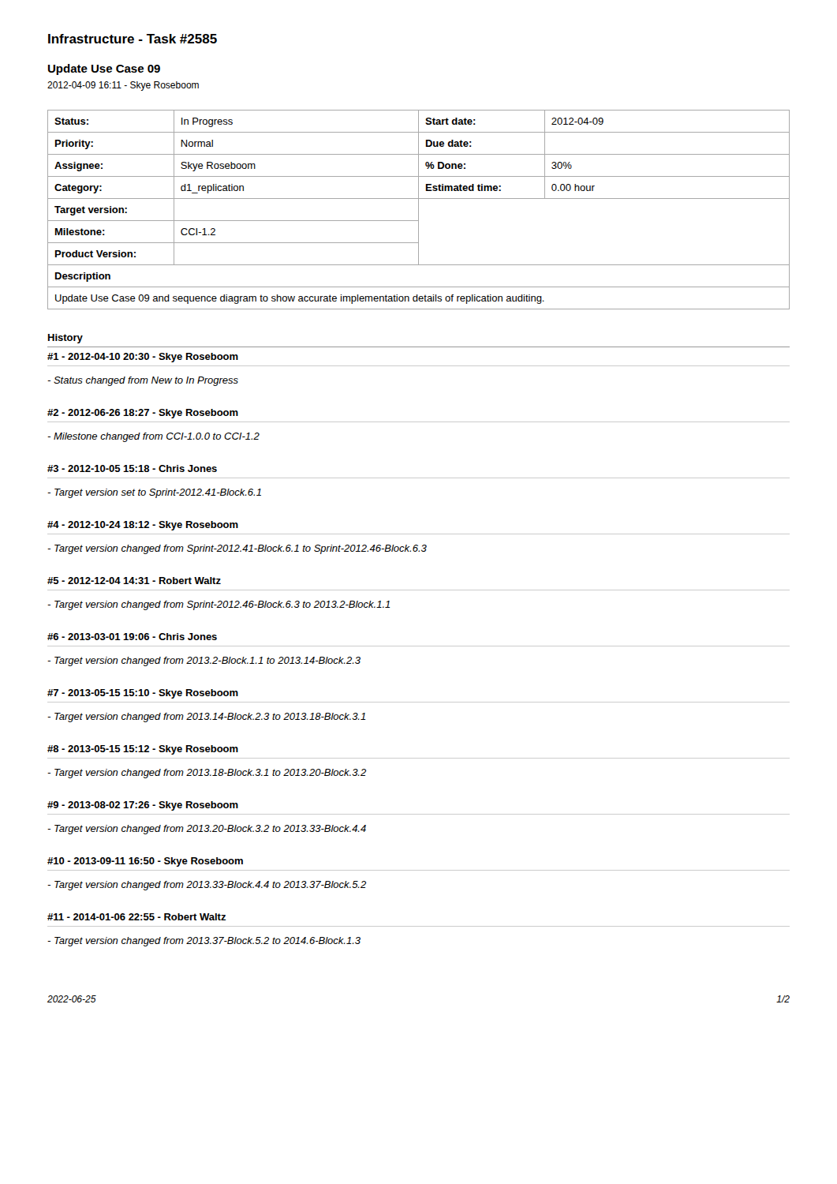Infrastructure - Task #2585
Update Use Case 09
2012-04-09 16:11 - Skye Roseboom
| Status: | In Progress | Start date: | 2012-04-09 |
| Priority: | Normal | Due date: | |
| Assignee: | Skye Roseboom | % Done: | 30% |
| Category: | d1_replication | Estimated time: | 0.00 hour |
| Target version: | | |
| Milestone: | CCI-1.2 |
| Product Version: | |
| Description |
| Update Use Case 09 and sequence diagram to show accurate implementation details of replication auditing. |
History
#1 - 2012-04-10 20:30 - Skye Roseboom
- Status changed from New to In Progress
#2 - 2012-06-26 18:27 - Skye Roseboom
- Milestone changed from CCI-1.0.0 to CCI-1.2
#3 - 2012-10-05 15:18 - Chris Jones
- Target version set to Sprint-2012.41-Block.6.1
#4 - 2012-10-24 18:12 - Skye Roseboom
- Target version changed from Sprint-2012.41-Block.6.1 to Sprint-2012.46-Block.6.3
#5 - 2012-12-04 14:31 - Robert Waltz
- Target version changed from Sprint-2012.46-Block.6.3 to 2013.2-Block.1.1
#6 - 2013-03-01 19:06 - Chris Jones
- Target version changed from 2013.2-Block.1.1 to 2013.14-Block.2.3
#7 - 2013-05-15 15:10 - Skye Roseboom
- Target version changed from 2013.14-Block.2.3 to 2013.18-Block.3.1
#8 - 2013-05-15 15:12 - Skye Roseboom
- Target version changed from 2013.18-Block.3.1 to 2013.20-Block.3.2
#9 - 2013-08-02 17:26 - Skye Roseboom
- Target version changed from 2013.20-Block.3.2 to 2013.33-Block.4.4
#10 - 2013-09-11 16:50 - Skye Roseboom
- Target version changed from 2013.33-Block.4.4 to 2013.37-Block.5.2
#11 - 2014-01-06 22:55 - Robert Waltz
- Target version changed from 2013.37-Block.5.2 to 2014.6-Block.1.3
2022-06-25 1/2